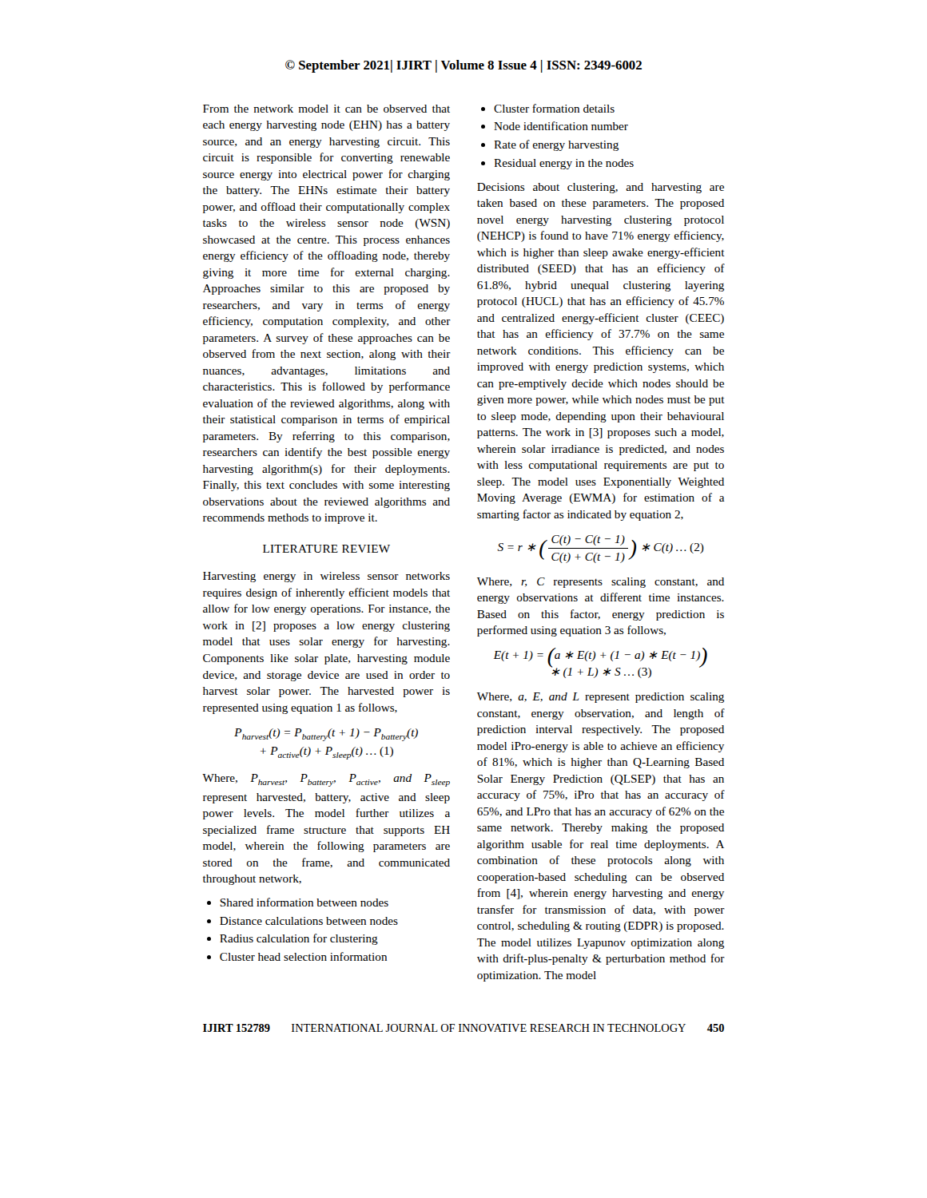© September 2021| IJIRT | Volume 8 Issue 4 | ISSN: 2349-6002
From the network model it can be observed that each energy harvesting node (EHN) has a battery source, and an energy harvesting circuit. This circuit is responsible for converting renewable source energy into electrical power for charging the battery. The EHNs estimate their battery power, and offload their computationally complex tasks to the wireless sensor node (WSN) showcased at the centre. This process enhances energy efficiency of the offloading node, thereby giving it more time for external charging. Approaches similar to this are proposed by researchers, and vary in terms of energy efficiency, computation complexity, and other parameters. A survey of these approaches can be observed from the next section, along with their nuances, advantages, limitations and characteristics. This is followed by performance evaluation of the reviewed algorithms, along with their statistical comparison in terms of empirical parameters. By referring to this comparison, researchers can identify the best possible energy harvesting algorithm(s) for their deployments. Finally, this text concludes with some interesting observations about the reviewed algorithms and recommends methods to improve it.
Literature Review
Harvesting energy in wireless sensor networks requires design of inherently efficient models that allow for low energy operations. For instance, the work in [2] proposes a low energy clustering model that uses solar energy for harvesting. Components like solar plate, harvesting module device, and storage device are used in order to harvest solar power. The harvested power is represented using equation 1 as follows,
Pharvest(t) = Pbattery(t + 1) − Pbattery(t)
+ Pactive(t) + Psleep(t) … (1)
Where, Pharvest, Pbattery, Pactive, and Psleep represent harvested, battery, active and sleep power levels. The model further utilizes a specialized frame structure that supports EH model, wherein the following parameters are stored on the frame, and communicated throughout network,
Shared information between nodes
Distance calculations between nodes
Radius calculation for clustering
Cluster head selection information
Cluster formation details
Node identification number
Rate of energy harvesting
Residual energy in the nodes
Decisions about clustering, and harvesting are taken based on these parameters. The proposed novel energy harvesting clustering protocol (NEHCP) is found to have 71% energy efficiency, which is higher than sleep awake energy-efficient distributed (SEED) that has an efficiency of 61.8%, hybrid unequal clustering layering protocol (HUCL) that has an efficiency of 45.7% and centralized energy-efficient cluster (CEEC) that has an efficiency of 37.7% on the same network conditions. This efficiency can be improved with energy prediction systems, which can pre-emptively decide which nodes should be given more power, while which nodes must be put to sleep mode, depending upon their behavioural patterns. The work in [3] proposes such a model, wherein solar irradiance is predicted, and nodes with less computational requirements are put to sleep. The model uses Exponentially Weighted Moving Average (EWMA) for estimation of a smarting factor as indicated by equation 2,
S = r ∗ (C(t) − C(t − 1) C(t) + C(t − 1)) ∗ C(t) … (2)
Where, r, C represents scaling constant, and energy observations at different time instances. Based on this factor, energy prediction is performed using equation 3 as follows,
E(t + 1) = (a ∗ E(t) + (1 − a) ∗ E(t − 1))
∗ (1 + L) ∗ S … (3)
Where, a, E, and L represent prediction scaling constant, energy observation, and length of prediction interval respectively. The proposed model iPro-energy is able to achieve an efficiency of 81%, which is higher than Q-Learning Based Solar Energy Prediction (QLSEP) that has an accuracy of 75%, iPro that has an accuracy of 65%, and LPro that has an accuracy of 62% on the same network. Thereby making the proposed algorithm usable for real time deployments. A combination of these protocols along with cooperation-based scheduling can be observed from [4], wherein energy harvesting and energy transfer for transmission of data, with power control, scheduling & routing (EDPR) is proposed. The model utilizes Lyapunov optimization along with drift-plus-penalty & perturbation method for optimization. The model
IJIRT 152789 INTERNATIONAL JOURNAL OF INNOVATIVE RESEARCH IN TECHNOLOGY 450